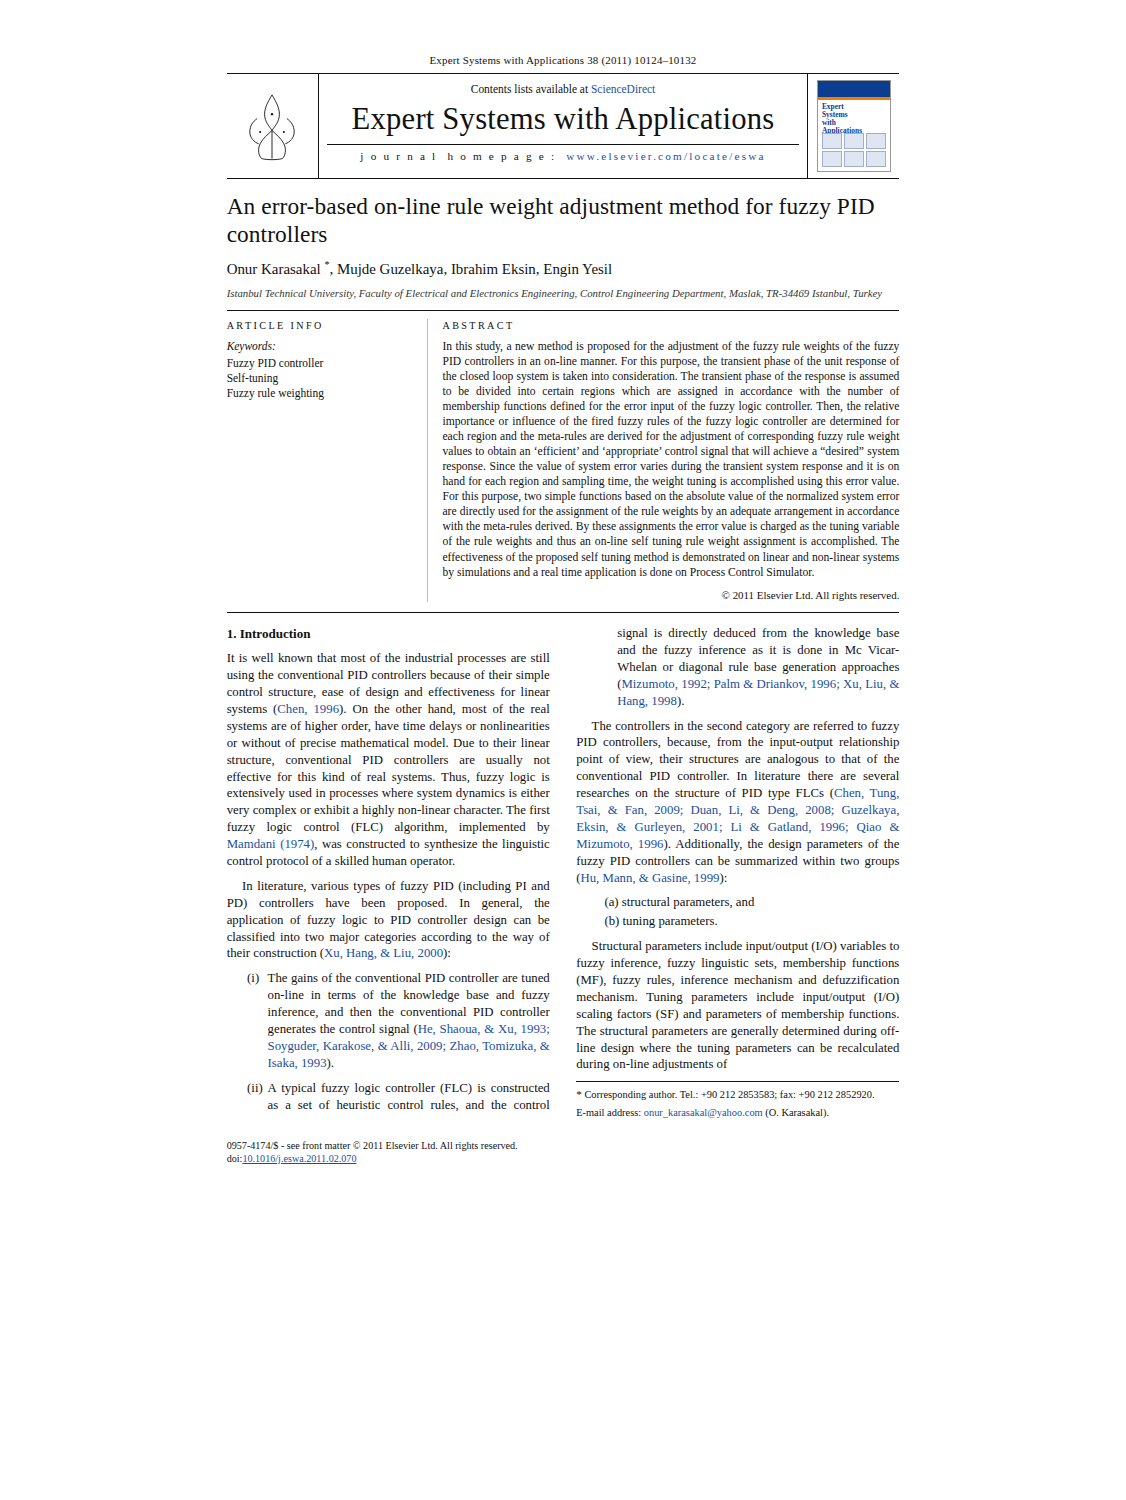Expert Systems with Applications 38 (2011) 10124–10132
Contents lists available at ScienceDirect
Expert Systems with Applications
j o u r n a l h o m e p a g e : www.elsevier.com/locate/eswa
Expert
Systems
with
Applications
An error-based on-line rule weight adjustment method for fuzzy PID controllers
Onur Karasakal *, Mujde Guzelkaya, Ibrahim Eksin, Engin Yesil
Istanbul Technical University, Faculty of Electrical and Electronics Engineering, Control Engineering Department, Maslak, TR-34469 Istanbul, Turkey
article info
Keywords:
Fuzzy PID controller
Self-tuning
Fuzzy rule weighting
abstract
In this study, a new method is proposed for the adjustment of the fuzzy rule weights of the fuzzy PID controllers in an on-line manner. For this purpose, the transient phase of the unit response of the closed loop system is taken into consideration. The transient phase of the response is assumed to be divided into certain regions which are assigned in accordance with the number of membership functions defined for the error input of the fuzzy logic controller. Then, the relative importance or influence of the fired fuzzy rules of the fuzzy logic controller are determined for each region and the meta-rules are derived for the adjustment of corresponding fuzzy rule weight values to obtain an ‘efficient’ and ‘appropriate’ control signal that will achieve a “desired” system response. Since the value of system error varies during the transient system response and it is on hand for each region and sampling time, the weight tuning is accomplished using this error value. For this purpose, two simple functions based on the absolute value of the normalized system error are directly used for the assignment of the rule weights by an adequate arrangement in accordance with the meta-rules derived. By these assignments the error value is charged as the tuning variable of the rule weights and thus an on-line self tuning rule weight assignment is accomplished. The effectiveness of the proposed self tuning method is demonstrated on linear and non-linear systems by simulations and a real time application is done on Process Control Simulator.
© 2011 Elsevier Ltd. All rights reserved.
1. Introduction
It is well known that most of the industrial processes are still using the conventional PID controllers because of their simple control structure, ease of design and effectiveness for linear systems (Chen, 1996). On the other hand, most of the real systems are of higher order, have time delays or nonlinearities or without of precise mathematical model. Due to their linear structure, conventional PID controllers are usually not effective for this kind of real systems. Thus, fuzzy logic is extensively used in processes where system dynamics is either very complex or exhibit a highly non-linear character. The first fuzzy logic control (FLC) algorithm, implemented by Mamdani (1974), was constructed to synthesize the linguistic control protocol of a skilled human operator.
In literature, various types of fuzzy PID (including PI and PD) controllers have been proposed. In general, the application of fuzzy logic to PID controller design can be classified into two major categories according to the way of their construction (Xu, Hang, & Liu, 2000):
(i) The gains of the conventional PID controller are tuned on-line in terms of the knowledge base and fuzzy inference, and then the conventional PID controller generates the control signal (He, Shaoua, & Xu, 1993; Soyguder, Karakose, & Alli, 2009; Zhao, Tomizuka, & Isaka, 1993).
(ii) A typical fuzzy logic controller (FLC) is constructed as a set of heuristic control rules, and the control signal is directly deduced from the knowledge base and the fuzzy inference as it is done in Mc Vicar-Whelan or diagonal rule base generation approaches (Mizumoto, 1992; Palm & Driankov, 1996; Xu, Liu, & Hang, 1998).
The controllers in the second category are referred to fuzzy PID controllers, because, from the input-output relationship point of view, their structures are analogous to that of the conventional PID controller. In literature there are several researches on the structure of PID type FLCs (Chen, Tung, Tsai, & Fan, 2009; Duan, Li, & Deng, 2008; Guzelkaya, Eksin, & Gurleyen, 2001; Li & Gatland, 1996; Qiao & Mizumoto, 1996). Additionally, the design parameters of the fuzzy PID controllers can be summarized within two groups (Hu, Mann, & Gasine, 1999):
(a) structural parameters, and
(b) tuning parameters.
Structural parameters include input/output (I/O) variables to fuzzy inference, fuzzy linguistic sets, membership functions (MF), fuzzy rules, inference mechanism and defuzzification mechanism. Tuning parameters include input/output (I/O) scaling factors (SF) and parameters of membership functions. The structural parameters are generally determined during off-line design where the tuning parameters can be recalculated during on-line adjustments of
* Corresponding author. Tel.: +90 212 2853583; fax: +90 212 2852920.
E-mail address: onur_karasakal@yahoo.com (O. Karasakal).
0957-4174/$ - see front matter © 2011 Elsevier Ltd. All rights reserved.
doi:10.1016/j.eswa.2011.02.070